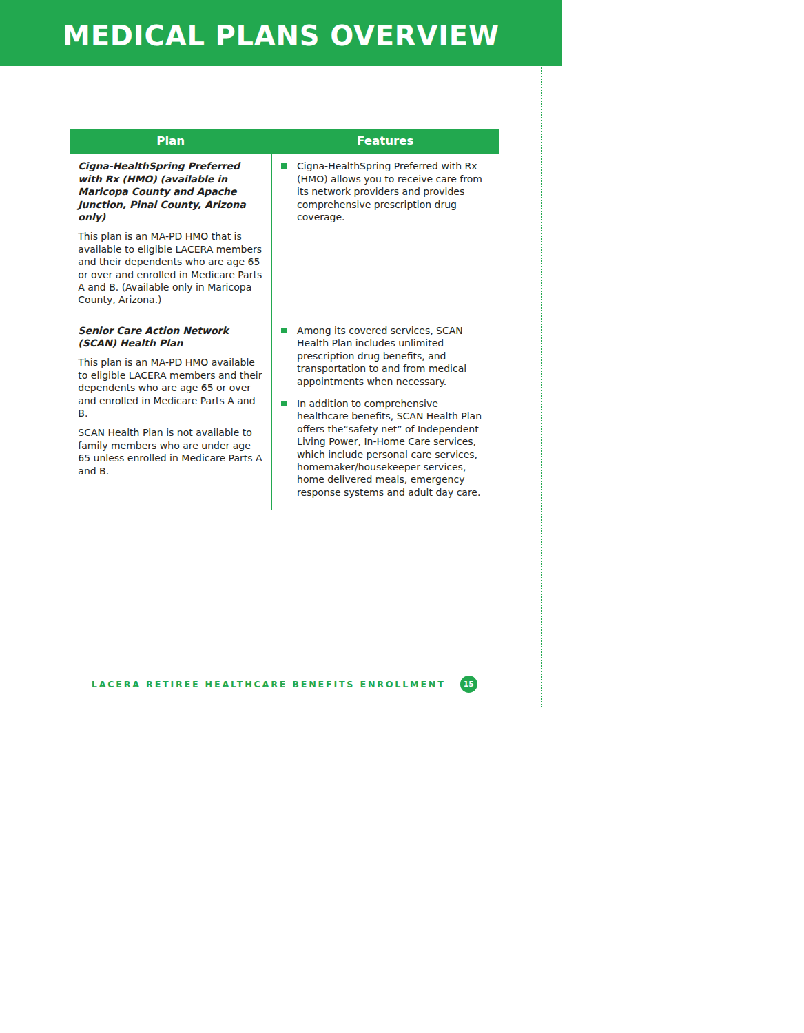Medical Plans Overview
| Plan | Features |
| --- | --- |
| Cigna-HealthSpring Preferred with Rx (HMO) (available in Maricopa County and Apache Junction, Pinal County, Arizona only) This plan is an MA-PD HMO that is available to eligible LACERA members and their dependents who are age 65 or over and enrolled in Medicare Parts A and B. (Available only in Maricopa County, Arizona.) | Cigna-HealthSpring Preferred with Rx (HMO) allows you to receive care from its network providers and provides comprehensive prescription drug coverage. |
| Senior Care Action Network (SCAN) Health Plan This plan is an MA-PD HMO available to eligible LACERA members and their dependents who are age 65 or over and enrolled in Medicare Parts A and B. SCAN Health Plan is not available to family members who are under age 65 unless enrolled in Medicare Parts A and B. | Among its covered services, SCAN Health Plan includes unlimited prescription drug benefits, and transportation to and from medical appointments when necessary. In addition to comprehensive healthcare benefits, SCAN Health Plan offers the“safety net” of Independent Living Power, In-Home Care services, which include personal care services, homemaker/housekeeper services, home delivered meals, emergency response systems and adult day care. |
LACERA Retiree Healthcare Benefits Enrollment 15